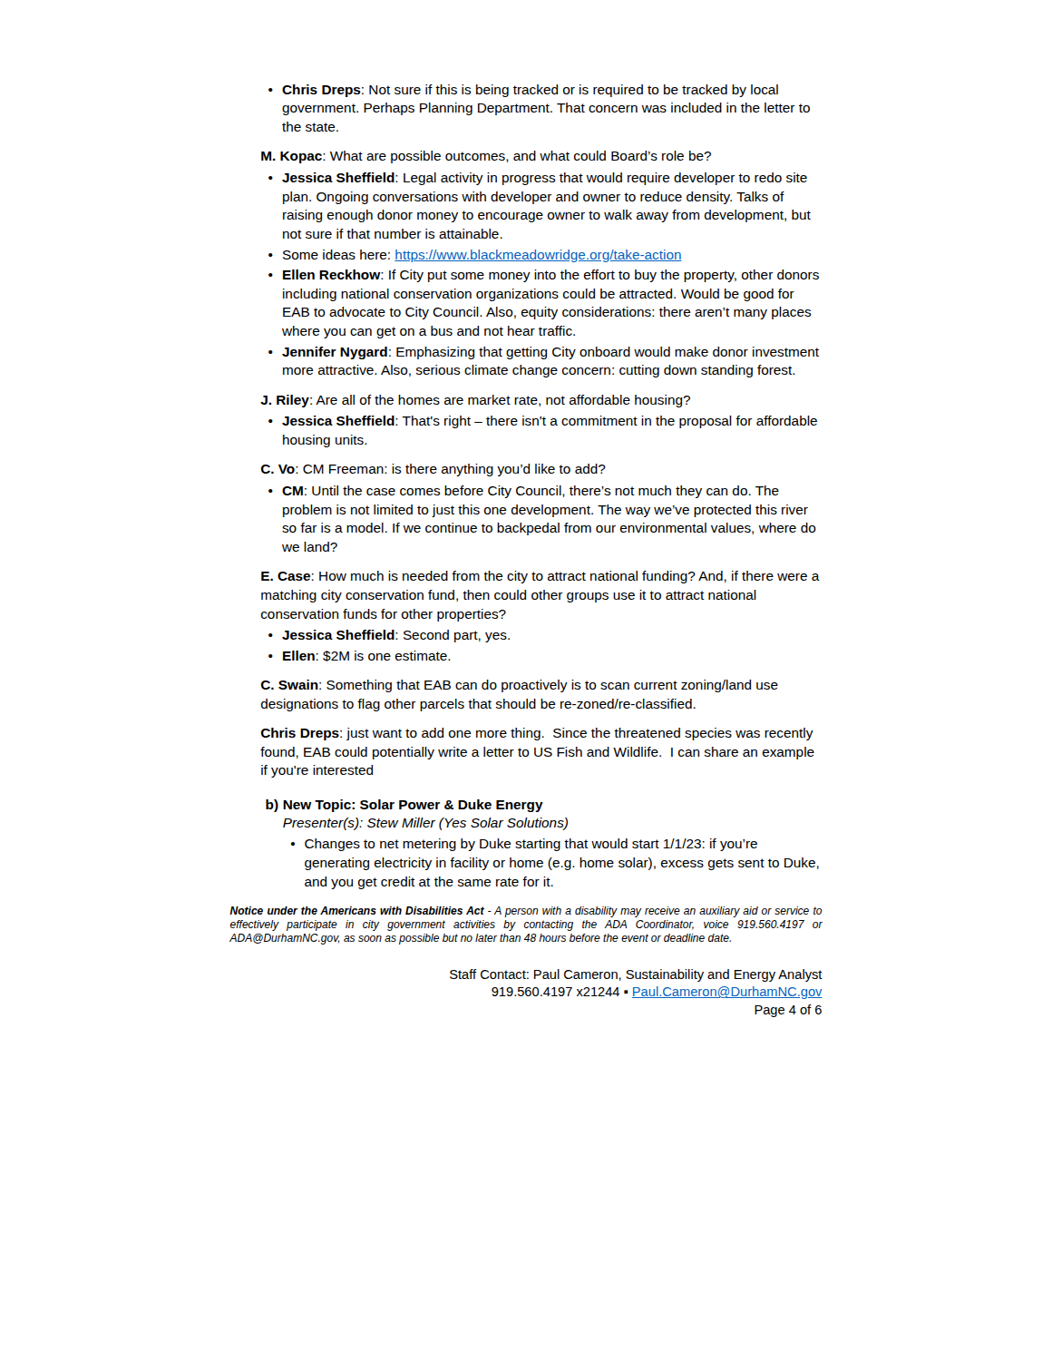Chris Dreps: Not sure if this is being tracked or is required to be tracked by local government. Perhaps Planning Department. That concern was included in the letter to the state.
M. Kopac: What are possible outcomes, and what could Board’s role be?
Jessica Sheffield: Legal activity in progress that would require developer to redo site plan. Ongoing conversations with developer and owner to reduce density. Talks of raising enough donor money to encourage owner to walk away from development, but not sure if that number is attainable.
Some ideas here: https://www.blackmeadowridge.org/take-action
Ellen Reckhow: If City put some money into the effort to buy the property, other donors including national conservation organizations could be attracted. Would be good for EAB to advocate to City Council. Also, equity considerations: there aren’t many places where you can get on a bus and not hear traffic.
Jennifer Nygard: Emphasizing that getting City onboard would make donor investment more attractive. Also, serious climate change concern: cutting down standing forest.
J. Riley: Are all of the homes are market rate, not affordable housing?
Jessica Sheffield: That's right – there isn't a commitment in the proposal for affordable housing units.
C. Vo: CM Freeman: is there anything you’d like to add?
CM: Until the case comes before City Council, there’s not much they can do. The problem is not limited to just this one development. The way we’ve protected this river so far is a model. If we continue to backpedal from our environmental values, where do we land?
E. Case: How much is needed from the city to attract national funding? And, if there were a matching city conservation fund, then could other groups use it to attract national conservation funds for other properties?
Jessica Sheffield: Second part, yes.
Ellen: $2M is one estimate.
C. Swain: Something that EAB can do proactively is to scan current zoning/land use designations to flag other parcels that should be re-zoned/re-classified.
Chris Dreps: just want to add one more thing. Since the threatened species was recently found, EAB could potentially write a letter to US Fish and Wildlife. I can share an example if you're interested
b) New Topic: Solar Power & Duke Energy
Presenter(s): Stew Miller (Yes Solar Solutions)
Changes to net metering by Duke starting that would start 1/1/23: if you’re generating electricity in facility or home (e.g. home solar), excess gets sent to Duke, and you get credit at the same rate for it.
Notice under the Americans with Disabilities Act - A person with a disability may receive an auxiliary aid or service to effectively participate in city government activities by contacting the ADA Coordinator, voice 919.560.4197 or ADA@DurhamNC.gov, as soon as possible but no later than 48 hours before the event or deadline date.
Staff Contact: Paul Cameron, Sustainability and Energy Analyst
919.560.4197 x21244 ▪ Paul.Cameron@DurhamNC.gov
Page 4 of 6